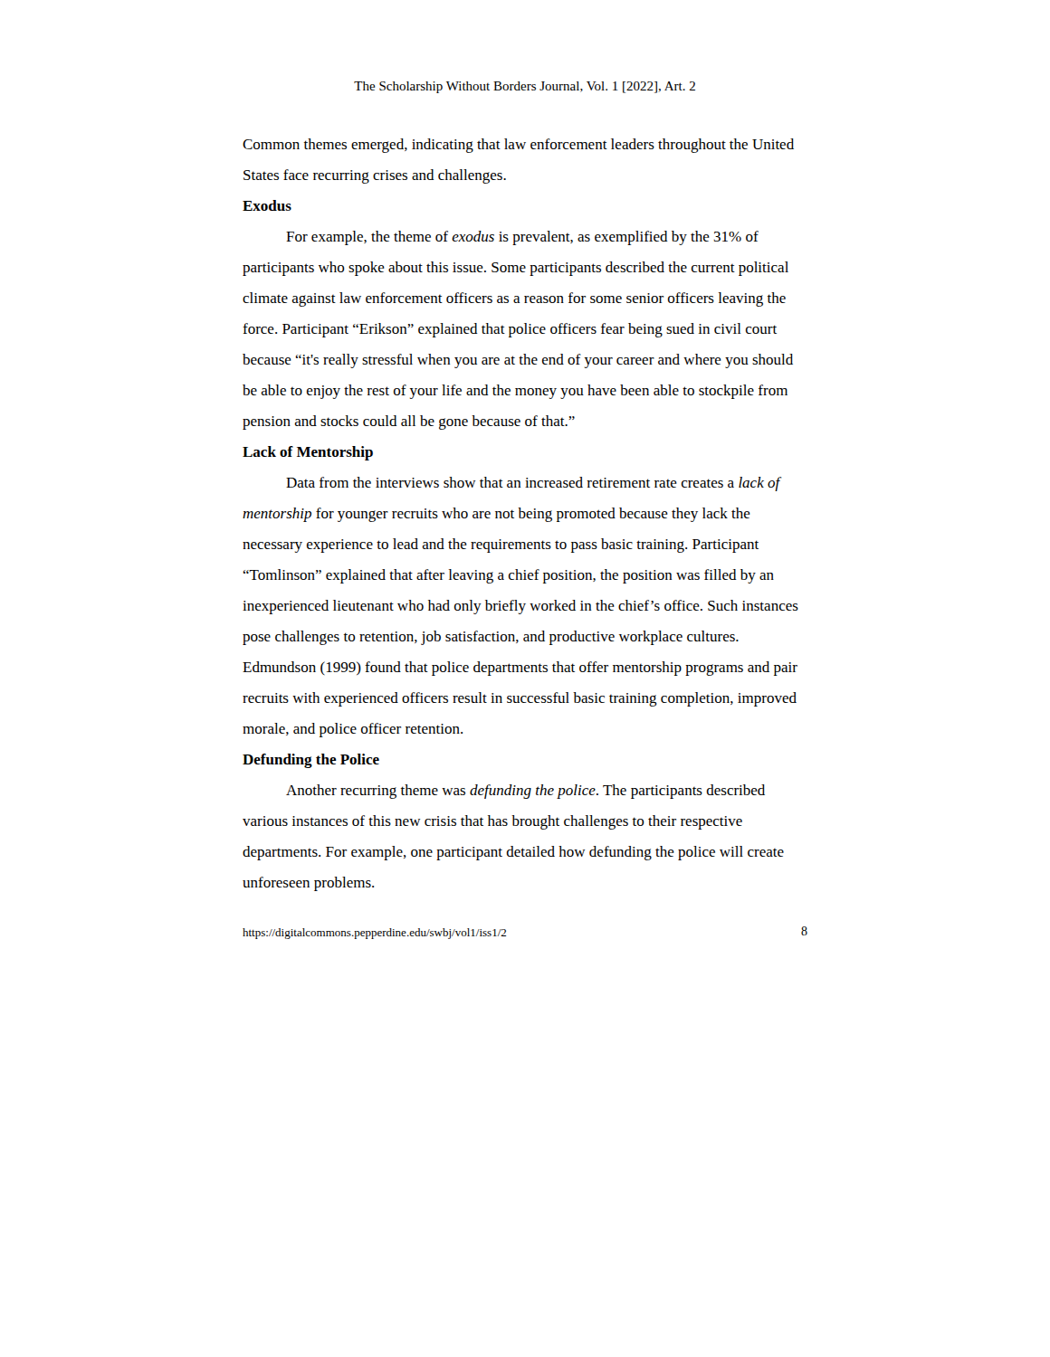The Scholarship Without Borders Journal, Vol. 1 [2022], Art. 2
Common themes emerged, indicating that law enforcement leaders throughout the United States face recurring crises and challenges.
Exodus
For example, the theme of exodus is prevalent, as exemplified by the 31% of participants who spoke about this issue. Some participants described the current political climate against law enforcement officers as a reason for some senior officers leaving the force. Participant “Erikson” explained that police officers fear being sued in civil court because “it's really stressful when you are at the end of your career and where you should be able to enjoy the rest of your life and the money you have been able to stockpile from pension and stocks could all be gone because of that.”
Lack of Mentorship
Data from the interviews show that an increased retirement rate creates a lack of mentorship for younger recruits who are not being promoted because they lack the necessary experience to lead and the requirements to pass basic training. Participant “Tomlinson” explained that after leaving a chief position, the position was filled by an inexperienced lieutenant who had only briefly worked in the chief’s office. Such instances pose challenges to retention, job satisfaction, and productive workplace cultures. Edmundson (1999) found that police departments that offer mentorship programs and pair recruits with experienced officers result in successful basic training completion, improved morale, and police officer retention.
Defunding the Police
Another recurring theme was defunding the police. The participants described various instances of this new crisis that has brought challenges to their respective departments. For example, one participant detailed how defunding the police will create unforeseen problems.
https://digitalcommons.pepperdine.edu/swbj/vol1/iss1/2 8